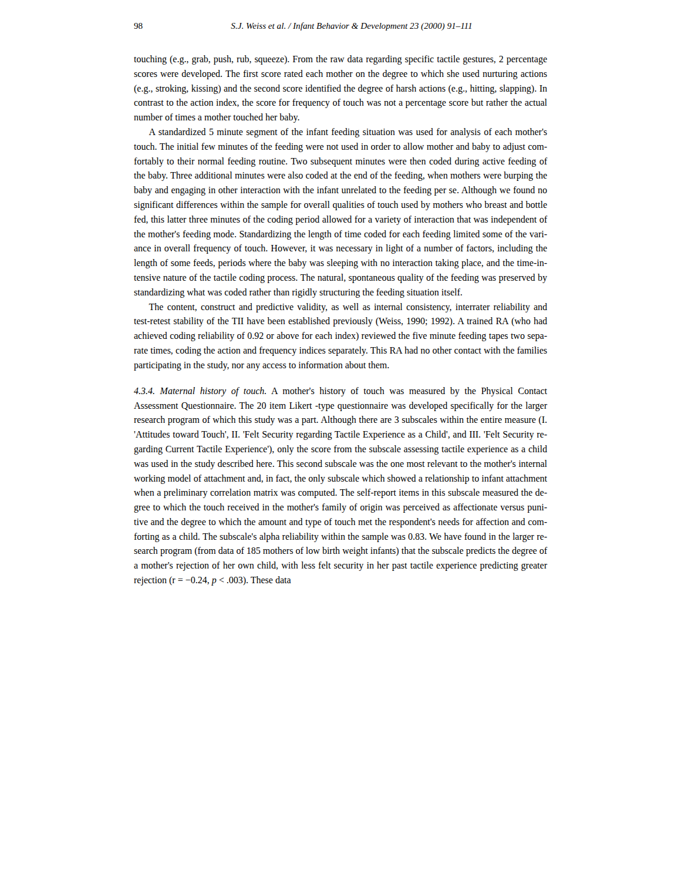98 S.J. Weiss et al. / Infant Behavior & Development 23 (2000) 91–111
touching (e.g., grab, push, rub, squeeze). From the raw data regarding specific tactile gestures, 2 percentage scores were developed. The first score rated each mother on the degree to which she used nurturing actions (e.g., stroking, kissing) and the second score identified the degree of harsh actions (e.g., hitting, slapping). In contrast to the action index, the score for frequency of touch was not a percentage score but rather the actual number of times a mother touched her baby.
A standardized 5 minute segment of the infant feeding situation was used for analysis of each mother's touch. The initial few minutes of the feeding were not used in order to allow mother and baby to adjust comfortably to their normal feeding routine. Two subsequent minutes were then coded during active feeding of the baby. Three additional minutes were also coded at the end of the feeding, when mothers were burping the baby and engaging in other interaction with the infant unrelated to the feeding per se. Although we found no significant differences within the sample for overall qualities of touch used by mothers who breast and bottle fed, this latter three minutes of the coding period allowed for a variety of interaction that was independent of the mother's feeding mode. Standardizing the length of time coded for each feeding limited some of the variance in overall frequency of touch. However, it was necessary in light of a number of factors, including the length of some feeds, periods where the baby was sleeping with no interaction taking place, and the time-intensive nature of the tactile coding process. The natural, spontaneous quality of the feeding was preserved by standardizing what was coded rather than rigidly structuring the feeding situation itself.
The content, construct and predictive validity, as well as internal consistency, interrater reliability and test-retest stability of the TII have been established previously (Weiss, 1990; 1992). A trained RA (who had achieved coding reliability of 0.92 or above for each index) reviewed the five minute feeding tapes two separate times, coding the action and frequency indices separately. This RA had no other contact with the families participating in the study, nor any access to information about them.
4.3.4. Maternal history of touch.
A mother's history of touch was measured by the Physical Contact Assessment Questionnaire. The 20 item Likert -type questionnaire was developed specifically for the larger research program of which this study was a part. Although there are 3 subscales within the entire measure (I. 'Attitudes toward Touch', II. 'Felt Security regarding Tactile Experience as a Child', and III. 'Felt Security regarding Current Tactile Experience'), only the score from the subscale assessing tactile experience as a child was used in the study described here. This second subscale was the one most relevant to the mother's internal working model of attachment and, in fact, the only subscale which showed a relationship to infant attachment when a preliminary correlation matrix was computed. The self-report items in this subscale measured the degree to which the touch received in the mother's family of origin was perceived as affectionate versus punitive and the degree to which the amount and type of touch met the respondent's needs for affection and comforting as a child. The subscale's alpha reliability within the sample was 0.83. We have found in the larger research program (from data of 185 mothers of low birth weight infants) that the subscale predicts the degree of a mother's rejection of her own child, with less felt security in her past tactile experience predicting greater rejection (r = −0.24, p < .003). These data